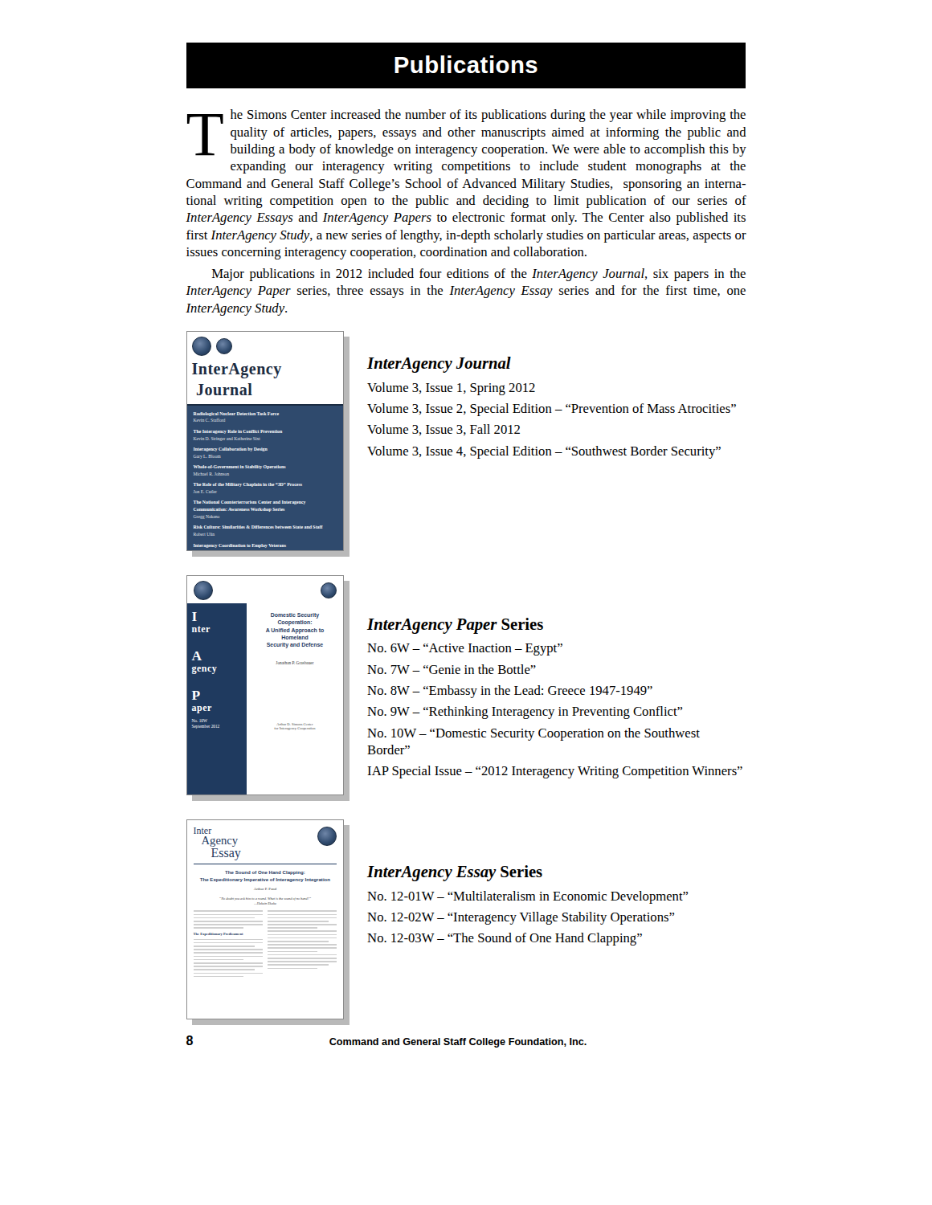Publications
The Simons Center increased the number of its publications during the year while improving the quality of articles, papers, essays and other manuscripts aimed at informing the public and building a body of knowledge on interagency cooperation. We were able to accomplish this by expanding our interagency writing competitions to include student monographs at the Command and General Staff College’s School of Advanced Military Studies, sponsoring an international writing competition open to the public and deciding to limit publication of our series of InterAgency Essays and InterAgency Papers to electronic format only. The Center also published its first InterAgency Study, a new series of lengthy, in-depth scholarly studies on particular areas, aspects or issues concerning interagency cooperation, coordination and collaboration.
Major publications in 2012 included four editions of the InterAgency Journal, six papers in the InterAgency Paper series, three essays in the InterAgency Essay series and for the first time, one InterAgency Study.
InterAgency Journal
Radiological Nuclear Detection Task Force Kevin C. Stafford
The Interagency Role in Conflict Prevention Kevin D. Stringer and Katherine Sixt
Interagency Collaboration by Design Gary L. Bloom
Whole-of-Government in Stability Operations Michael R. Johnson
The Role of the Military Chaplain in the “3D” Process Jon E. Cutler
The National Counterterrorism Center and Interagency Communication: Awareness Workshop Series Gregg Nakano
Risk Culture: Similarities & Differences between State and Staff Robert Ulin
Interagency Coordination to Employ Veterans Joseph Mackey
Validating a Whole-of-Government Approach and Redefining the Cold Military Operations Cell Matthew E. Pride
The Journal of The Simons Center
Vol. 3, Issue 1, Summer 2012
InterAgency Journal
Volume 3, Issue 1, Spring 2012
Volume 3, Issue 2, Special Edition – “Prevention of Mass Atrocities”
Volume 3, Issue 3, Fall 2012
Volume 3, Issue 4, Special Edition – “Southwest Border Security”
Inter
Agency
Paper
No. 10W
September 2012
Domestic Security Cooperation:
A Unified Approach to Homeland
Security and Defense
Jonathan P. Grasbauer
Arthur D. Simons Center
for Interagency Cooperation
InterAgency Paper Series
No. 6W – “Active Inaction – Egypt”
No. 7W – “Genie in the Bottle”
No. 8W – “Embassy in the Lead: Greece 1947-1949”
No. 9W – “Rethinking Interagency in Preventing Conflict”
No. 10W – “Domestic Security Cooperation on the Southwest Border”
IAP Special Issue – “2012 Interagency Writing Competition Winners”
Inter
Agency
Essay
The Sound of One Hand Clapping:
The Expeditionary Imperative of Interagency Integration
Arthur P. Pond
“No doubt you ask him to a round. What is the sound of no hand?”
—Hakuin Ekaku
The Expeditionary Predicament
InterAgency Essay Series
No. 12-01W – “Multilateralism in Economic Development”
No. 12-02W – “Interagency Village Stability Operations”
No. 12-03W – “The Sound of One Hand Clapping”
8
Command and General Staff College Foundation, Inc.